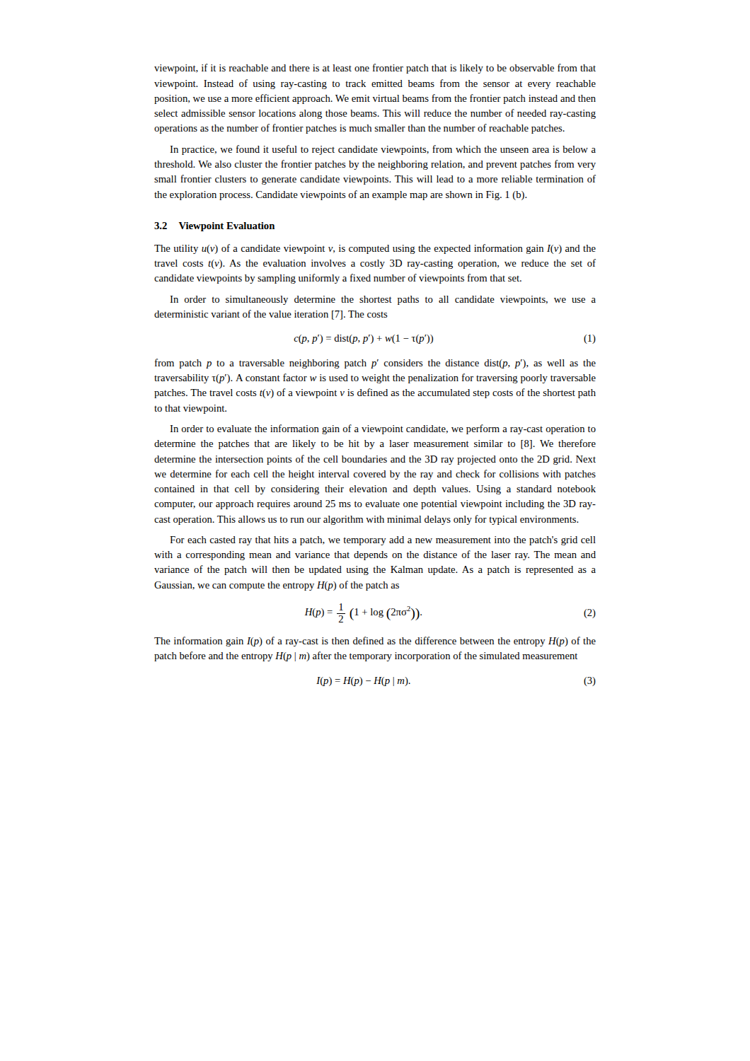viewpoint, if it is reachable and there is at least one frontier patch that is likely to be observable from that viewpoint. Instead of using ray-casting to track emitted beams from the sensor at every reachable position, we use a more efficient approach. We emit virtual beams from the frontier patch instead and then select admissible sensor locations along those beams. This will reduce the number of needed ray-casting operations as the number of frontier patches is much smaller than the number of reachable patches.
In practice, we found it useful to reject candidate viewpoints, from which the unseen area is below a threshold. We also cluster the frontier patches by the neighboring relation, and prevent patches from very small frontier clusters to generate candidate viewpoints. This will lead to a more reliable termination of the exploration process. Candidate viewpoints of an example map are shown in Fig. 1 (b).
3.2 Viewpoint Evaluation
The utility u(v) of a candidate viewpoint v, is computed using the expected information gain I(v) and the travel costs t(v). As the evaluation involves a costly 3D ray-casting operation, we reduce the set of candidate viewpoints by sampling uniformly a fixed number of viewpoints from that set.
In order to simultaneously determine the shortest paths to all candidate viewpoints, we use a deterministic variant of the value iteration [7]. The costs
c(p, p′) = dist(p, p′) + w(1 − τ(p′)) (1)
from patch p to a traversable neighboring patch p′ considers the distance dist(p, p′), as well as the traversability τ(p′). A constant factor w is used to weight the penalization for traversing poorly traversable patches. The travel costs t(v) of a viewpoint v is defined as the accumulated step costs of the shortest path to that viewpoint.
In order to evaluate the information gain of a viewpoint candidate, we perform a ray-cast operation to determine the patches that are likely to be hit by a laser measurement similar to [8]. We therefore determine the intersection points of the cell boundaries and the 3D ray projected onto the 2D grid. Next we determine for each cell the height interval covered by the ray and check for collisions with patches contained in that cell by considering their elevation and depth values. Using a standard notebook computer, our approach requires around 25 ms to evaluate one potential viewpoint including the 3D ray-cast operation. This allows us to run our algorithm with minimal delays only for typical environments.
For each casted ray that hits a patch, we temporary add a new measurement into the patch's grid cell with a corresponding mean and variance that depends on the distance of the laser ray. The mean and variance of the patch will then be updated using the Kalman update. As a patch is represented as a Gaussian, we can compute the entropy H(p) of the patch as
H(p) = 12 (1 + log (2πσ2)). (2)
The information gain I(p) of a ray-cast is then defined as the difference between the entropy H(p) of the patch before and the entropy H(p | m) after the temporary incorporation of the simulated measurement
I(p) = H(p) − H(p | m). (3)